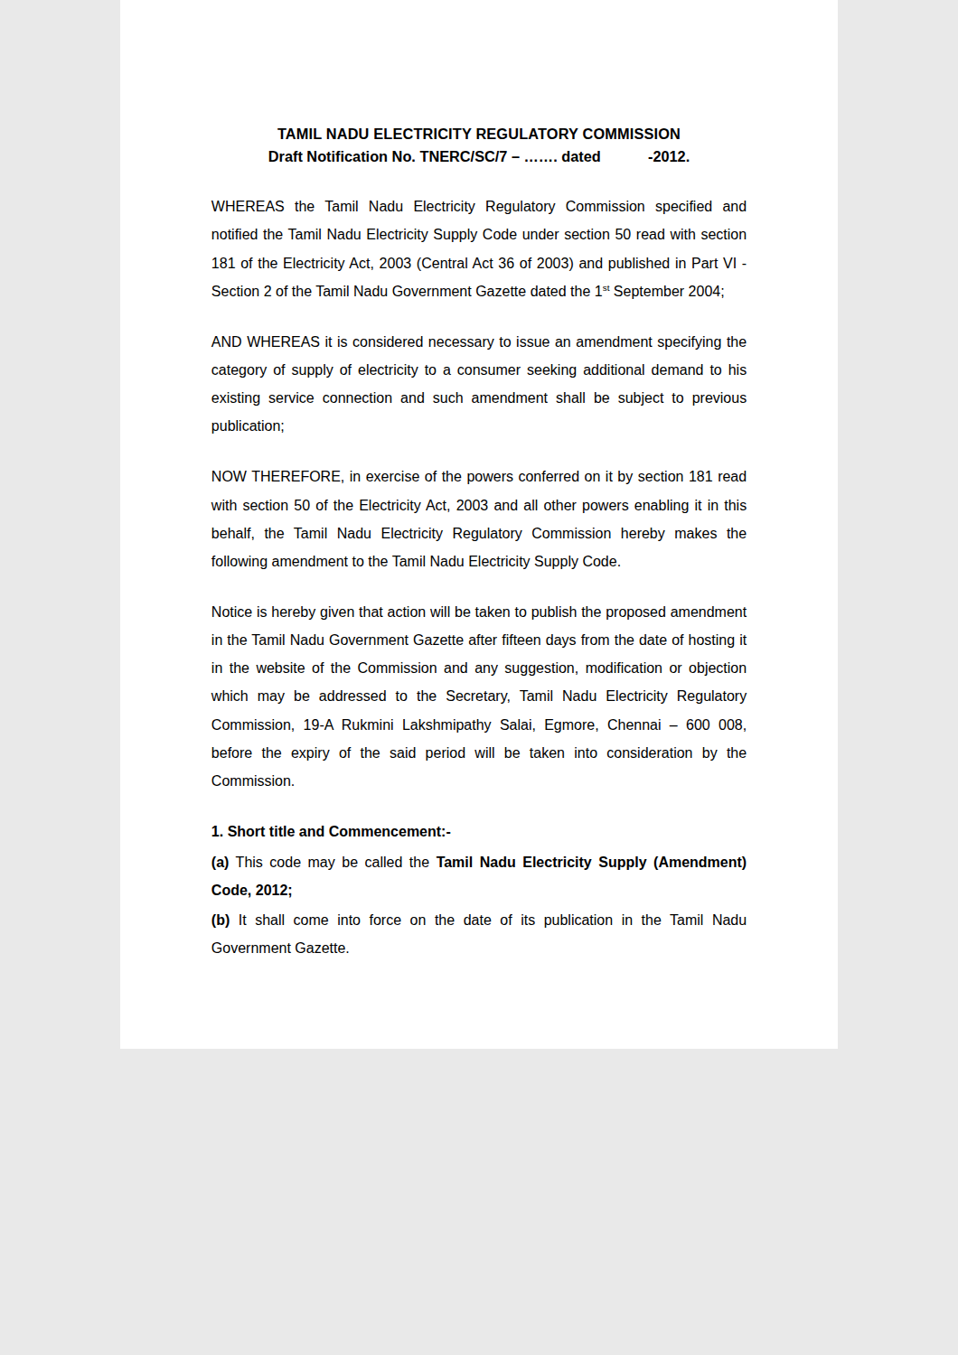TAMIL NADU ELECTRICITY REGULATORY COMMISSION
Draft Notification No. TNERC/SC/7 – ……. dated -2012.
WHEREAS the Tamil Nadu Electricity Regulatory Commission specified and notified the Tamil Nadu Electricity Supply Code under section 50 read with section 181 of the Electricity Act, 2003 (Central Act 36 of 2003) and published in Part VI - Section 2 of the Tamil Nadu Government Gazette dated the 1st September 2004;
AND WHEREAS it is considered necessary to issue an amendment specifying the category of supply of electricity to a consumer seeking additional demand to his existing service connection and such amendment shall be subject to previous publication;
NOW THEREFORE, in exercise of the powers conferred on it by section 181 read with section 50 of the Electricity Act, 2003 and all other powers enabling it in this behalf, the Tamil Nadu Electricity Regulatory Commission hereby makes the following amendment to the Tamil Nadu Electricity Supply Code.
Notice is hereby given that action will be taken to publish the proposed amendment in the Tamil Nadu Government Gazette after fifteen days from the date of hosting it in the website of the Commission and any suggestion, modification or objection which may be addressed to the Secretary, Tamil Nadu Electricity Regulatory Commission, 19-A Rukmini Lakshmipathy Salai, Egmore, Chennai – 600 008, before the expiry of the said period will be taken into consideration by the Commission.
1. Short title and Commencement:-
(a) This code may be called the Tamil Nadu Electricity Supply (Amendment) Code, 2012;
(b) It shall come into force on the date of its publication in the Tamil Nadu Government Gazette.